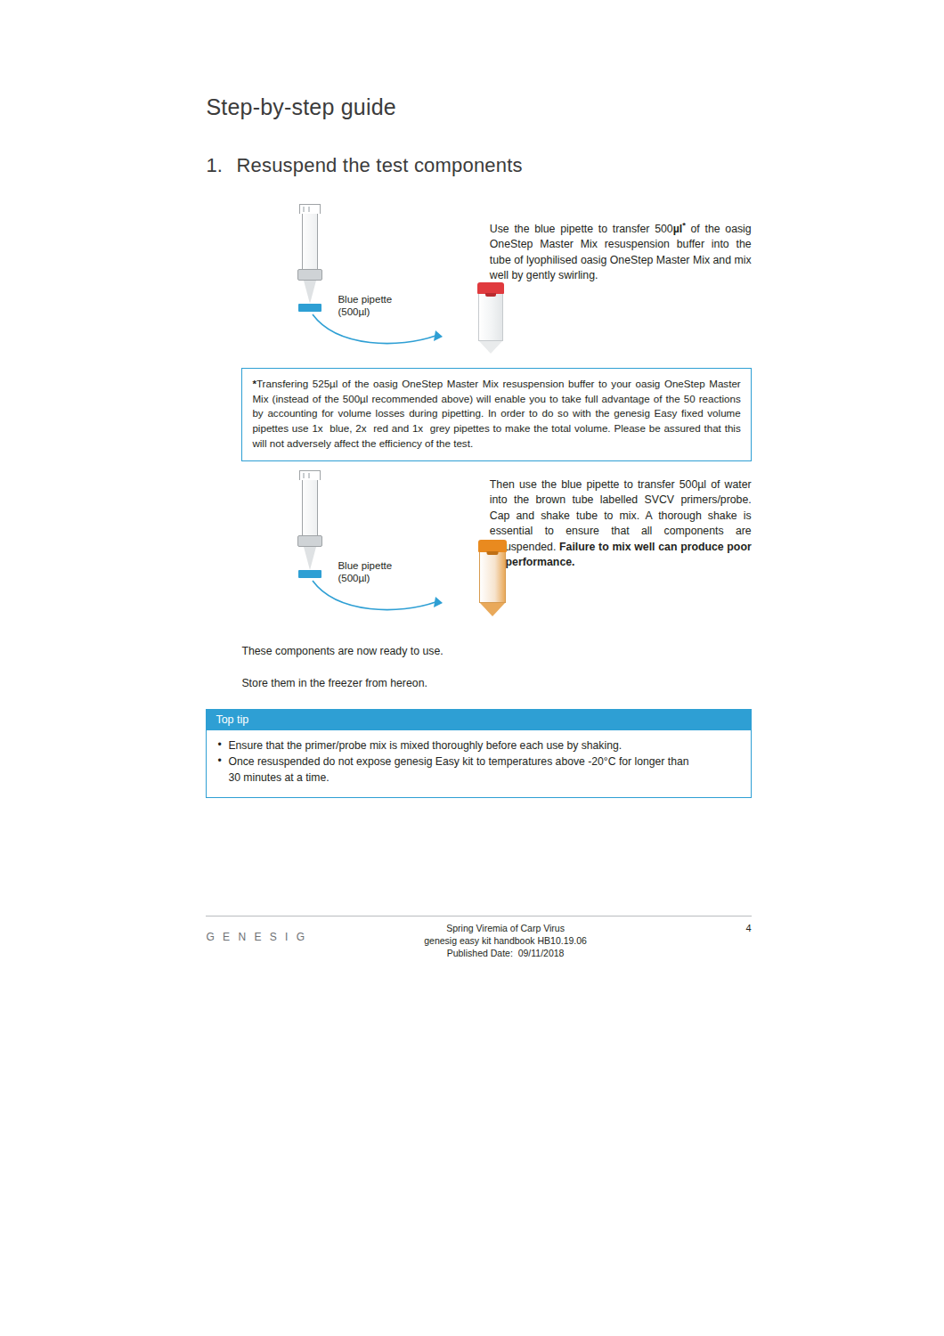Step-by-step guide
1. Resuspend the test components
Blue pipette
(500µl)
Use the blue pipette to transfer 500µl* of the oasig OneStep Master Mix resuspension buffer into the tube of lyophilised oasig OneStep Master Mix and mix well by gently swirling.
*Transfering 525µl of the oasig OneStep Master Mix resuspension buffer to your oasig OneStep Master Mix (instead of the 500µl recommended above) will enable you to take full advantage of the 50 reactions by accounting for volume losses during pipetting. In order to do so with the genesig Easy fixed volume pipettes use 1x blue, 2x red and 1x grey pipettes to make the total volume. Please be assured that this will not adversely affect the efficiency of the test.
Blue pipette
(500µl)
Then use the blue pipette to transfer 500µl of water into the brown tube labelled SVCV primers/probe. Cap and shake tube to mix. A thorough shake is essential to ensure that all components are resuspended. Failure to mix well can produce poor kit performance.
These components are now ready to use.
Store them in the freezer from hereon.
Top tip
Ensure that the primer/probe mix is mixed thoroughly before each use by shaking.
Once resuspended do not expose genesig Easy kit to temperatures above -20°C for longer than
30 minutes at a time.
G E N E S I G
Spring Viremia of Carp Virus
genesig easy kit handbook HB10.19.06
Published Date: 09/11/2018
4